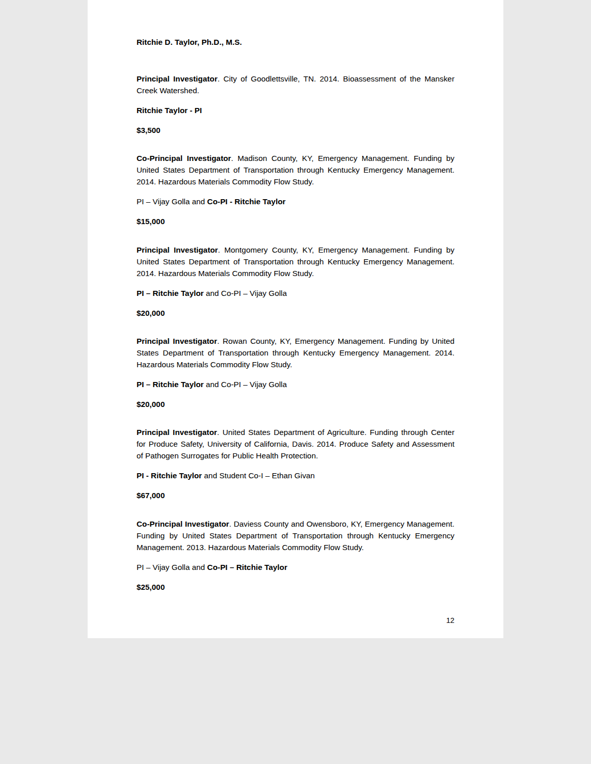Ritchie D. Taylor, Ph.D., M.S.
Principal Investigator. City of Goodlettsville, TN. 2014. Bioassessment of the Mansker Creek Watershed.
Ritchie Taylor - PI
$3,500
Co-Principal Investigator. Madison County, KY, Emergency Management. Funding by United States Department of Transportation through Kentucky Emergency Management. 2014. Hazardous Materials Commodity Flow Study.
PI – Vijay Golla and Co-PI - Ritchie Taylor
$15,000
Principal Investigator. Montgomery County, KY, Emergency Management. Funding by United States Department of Transportation through Kentucky Emergency Management. 2014. Hazardous Materials Commodity Flow Study.
PI – Ritchie Taylor and Co-PI – Vijay Golla
$20,000
Principal Investigator. Rowan County, KY, Emergency Management. Funding by United States Department of Transportation through Kentucky Emergency Management. 2014. Hazardous Materials Commodity Flow Study.
PI – Ritchie Taylor and Co-PI – Vijay Golla
$20,000
Principal Investigator. United States Department of Agriculture. Funding through Center for Produce Safety, University of California, Davis. 2014. Produce Safety and Assessment of Pathogen Surrogates for Public Health Protection.
PI - Ritchie Taylor and Student Co-I – Ethan Givan
$67,000
Co-Principal Investigator. Daviess County and Owensboro, KY, Emergency Management. Funding by United States Department of Transportation through Kentucky Emergency Management. 2013. Hazardous Materials Commodity Flow Study.
PI – Vijay Golla and Co-PI – Ritchie Taylor
$25,000
12